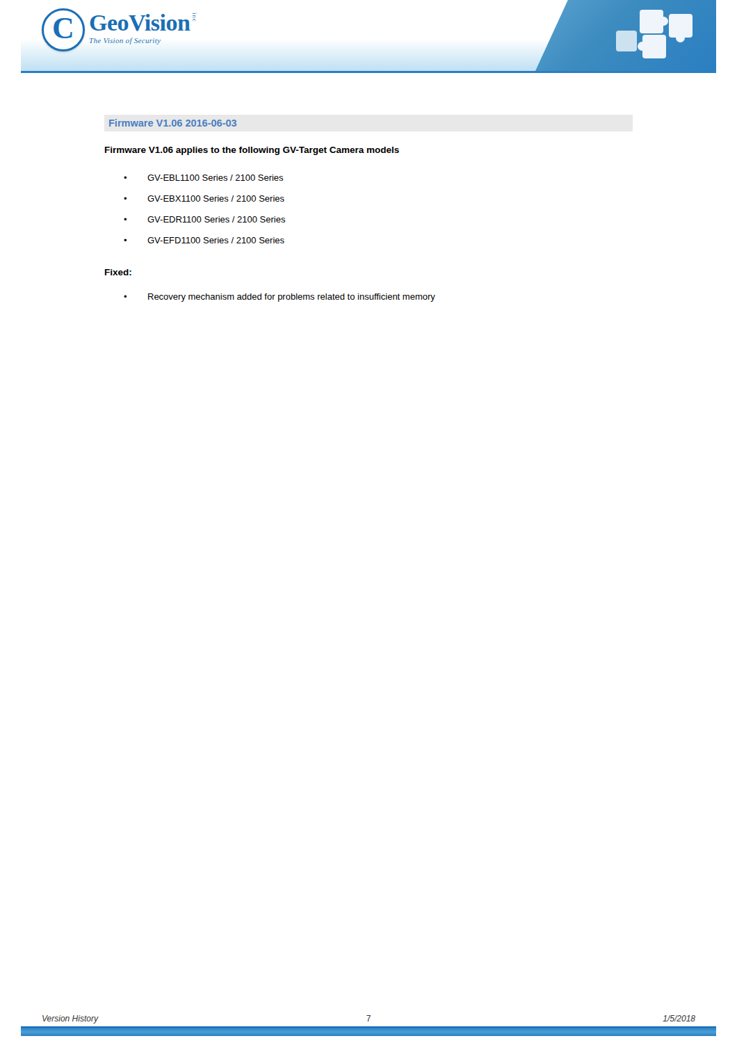C
GeoVisioninc
The Vision of Security
Firmware V1.06 2016-06-03
Firmware V1.06 applies to the following GV-Target Camera models
GV-EBL1100 Series / 2100 Series
GV-EBX1100 Series / 2100 Series
GV-EDR1100 Series / 2100 Series
GV-EFD1100 Series / 2100 Series
Fixed:
Recovery mechanism added for problems related to insufficient memory
Version History 7 1/5/2018